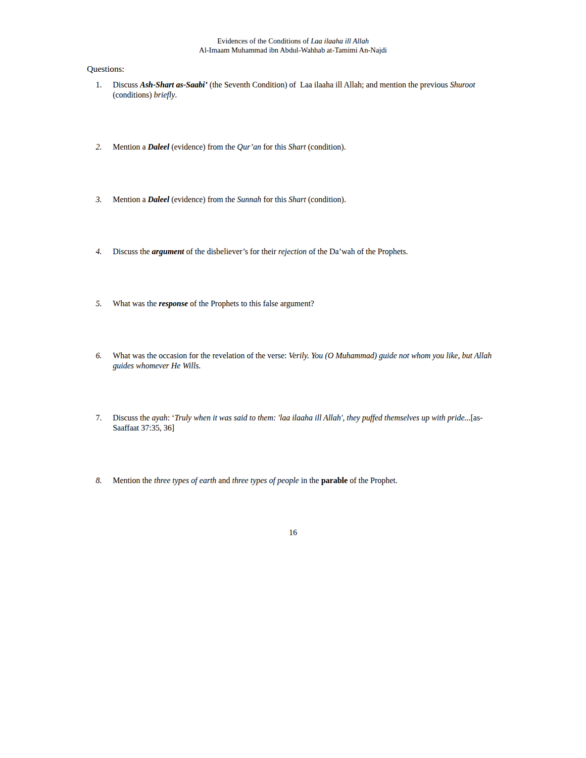Evidences of the Conditions of Laa ilaaha ill Allah Al-Imaam Muhammad ibn Abdul-Wahhab at-Tamimi An-Najdi
Questions:
1. Discuss Ash-Shart as-Saabi’ (the Seventh Condition) of Laa ilaaha ill Allah; and mention the previous Shuroot (conditions) briefly.
2. Mention a Daleel (evidence) from the Qur’an for this Shart (condition).
3. Mention a Daleel (evidence) from the Sunnah for this Shart (condition).
4. Discuss the argument of the disbeliever’s for their rejection of the Da’wah of the Prophets.
5. What was the response of the Prophets to this false argument?
6. What was the occasion for the revelation of the verse: Verily. You (O Muhammad) guide not whom you like, but Allah guides whomever He Wills.
7. Discuss the ayah: ‘Truly when it was said to them: 'laa ilaaha ill Allah', they puffed themselves up with pride...[as- Saaffaat 37:35, 36]
8. Mention the three types of earth and three types of people in the parable of the Prophet.
16